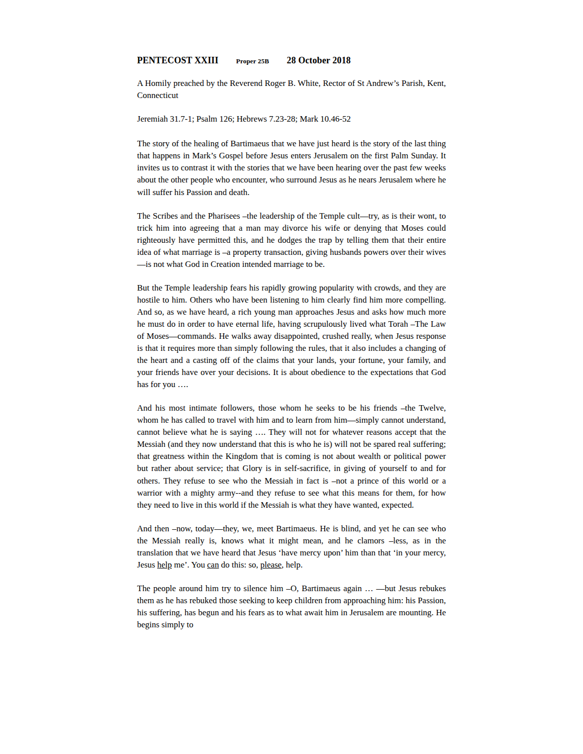PENTECOST XXIII Proper 25B 28 October 2018
A Homily preached by the Reverend Roger B. White, Rector of St Andrew’s Parish, Kent, Connecticut
Jeremiah 31.7-1; Psalm 126; Hebrews 7.23-28; Mark 10.46-52
The story of the healing of Bartimaeus that we have just heard is the story of the last thing that happens in Mark’s Gospel before Jesus enters Jerusalem on the first Palm Sunday. It invites us to contrast it with the stories that we have been hearing over the past few weeks about the other people who encounter, who surround Jesus as he nears Jerusalem where he will suffer his Passion and death.
The Scribes and the Pharisees –the leadership of the Temple cult—try, as is their wont, to trick him into agreeing that a man may divorce his wife or denying that Moses could righteously have permitted this, and he dodges the trap by telling them that their entire idea of what marriage is –a property transaction, giving husbands powers over their wives—is not what God in Creation intended marriage to be.
But the Temple leadership fears his rapidly growing popularity with crowds, and they are hostile to him. Others who have been listening to him clearly find him more compelling. And so, as we have heard, a rich young man approaches Jesus and asks how much more he must do in order to have eternal life, having scrupulously lived what Torah –The Law of Moses—commands. He walks away disappointed, crushed really, when Jesus response is that it requires more than simply following the rules, that it also includes a changing of the heart and a casting off of the claims that your lands, your fortune, your family, and your friends have over your decisions. It is about obedience to the expectations that God has for you ….
And his most intimate followers, those whom he seeks to be his friends –the Twelve, whom he has called to travel with him and to learn from him—simply cannot understand, cannot believe what he is saying …. They will not for whatever reasons accept that the Messiah (and they now understand that this is who he is) will not be spared real suffering; that greatness within the Kingdom that is coming is not about wealth or political power but rather about service; that Glory is in self-sacrifice, in giving of yourself to and for others. They refuse to see who the Messiah in fact is –not a prince of this world or a warrior with a mighty army--and they refuse to see what this means for them, for how they need to live in this world if the Messiah is what they have wanted, expected.
And then –now, today—they, we, meet Bartimaeus. He is blind, and yet he can see who the Messiah really is, knows what it might mean, and he clamors –less, as in the translation that we have heard that Jesus ‘have mercy upon’ him than that ‘in your mercy, Jesus help me’. You can do this: so, please, help.
The people around him try to silence him –O, Bartimaeus again … —but Jesus rebukes them as he has rebuked those seeking to keep children from approaching him: his Passion, his suffering, has begun and his fears as to what await him in Jerusalem are mounting. He begins simply to